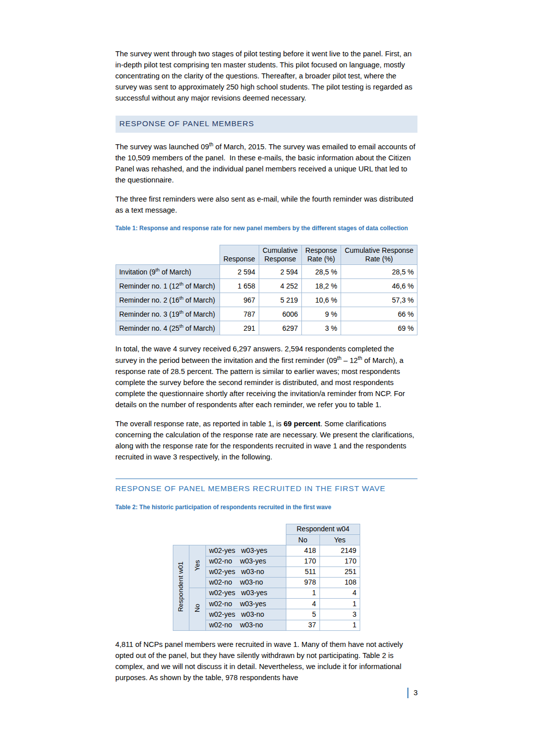The survey went through two stages of pilot testing before it went live to the panel. First, an in-depth pilot test comprising ten master students. This pilot focused on language, mostly concentrating on the clarity of the questions. Thereafter, a broader pilot test, where the survey was sent to approximately 250 high school students. The pilot testing is regarded as successful without any major revisions deemed necessary.
Response of panel members
The survey was launched 09th of March, 2015. The survey was emailed to email accounts of the 10,509 members of the panel. In these e-mails, the basic information about the Citizen Panel was rehashed, and the individual panel members received a unique URL that led to the questionnaire.
The three first reminders were also sent as e-mail, while the fourth reminder was distributed as a text message.
Table 1: Response and response rate for new panel members by the different stages of data collection
| | Response | Cumulative Response | Response Rate (%) | Cumulative Response Rate (%) |
| --- | --- | --- | --- | --- |
| Invitation (9 th of March) | 2 594 | 2 594 | 28,5 % | 28,5 % |
| Reminder no. 1 (12 th of March) | 1 658 | 4 252 | 18,2 % | 46,6 % |
| Reminder no. 2 (16 th of March) | 967 | 5 219 | 10,6 % | 57,3 % |
| Reminder no. 3 (19 th of March) | 787 | 6006 | 9 % | 66 % |
| Reminder no. 4 (25 th of March) | 291 | 6297 | 3 % | 69 % |
In total, the wave 4 survey received 6,297 answers. 2,594 respondents completed the survey in the period between the invitation and the first reminder (09th – 12th of March), a response rate of 28.5 percent. The pattern is similar to earlier waves; most respondents complete the survey before the second reminder is distributed, and most respondents complete the questionnaire shortly after receiving the invitation/a reminder from NCP. For details on the number of respondents after each reminder, we refer you to table 1.
The overall response rate, as reported in table 1, is 69 percent. Some clarifications concerning the calculation of the response rate are necessary. We present the clarifications, along with the response rate for the respondents recruited in wave 1 and the respondents recruited in wave 3 respectively, in the following.
Response of panel members recruited in the first wave
Table 2: The historic participation of respondents recruited in the first wave
| | | | Respondent w04 |
| | | | No | Yes |
| Respondent w01 | Yes | w02-yes w03-yes | 418 | 2149 |
| w02-no w03-yes | 170 | 170 |
| w02-yes w03-no | 511 | 251 |
| w02-no w03-no | 978 | 108 |
| No | w02-yes w03-yes | 1 | 4 |
| w02-no w03-yes | 4 | 1 |
| w02-yes w03-no | 5 | 3 |
| w02-no w03-no | 37 | 1 |
4,811 of NCPs panel members were recruited in wave 1. Many of them have not actively opted out of the panel, but they have silently withdrawn by not participating. Table 2 is complex, and we will not discuss it in detail. Nevertheless, we include it for informational purposes. As shown by the table, 978 respondents have
3